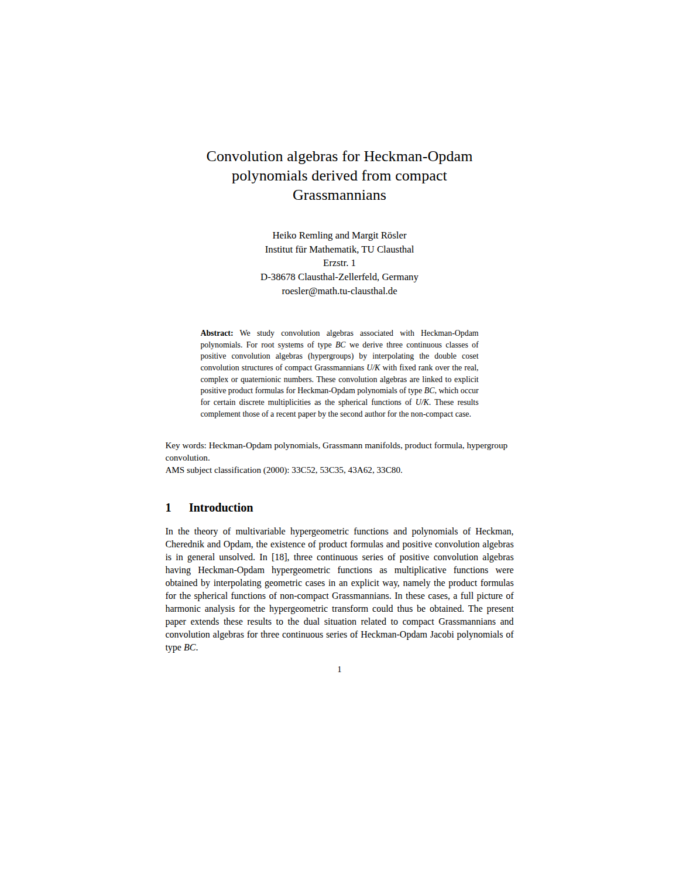Convolution algebras for Heckman-Opdam polynomials derived from compact Grassmannians
Heiko Remling and Margit Rösler
Institut für Mathematik, TU Clausthal
Erzstr. 1
D-38678 Clausthal-Zellerfeld, Germany
roesler@math.tu-clausthal.de
Abstract: We study convolution algebras associated with Heckman-Opdam polynomials. For root systems of type BC we derive three continuous classes of positive convolution algebras (hypergroups) by interpolating the double coset convolution structures of compact Grassmannians U/K with fixed rank over the real, complex or quaternionic numbers. These convolution algebras are linked to explicit positive product formulas for Heckman-Opdam polynomials of type BC, which occur for certain discrete multiplicities as the spherical functions of U/K. These results complement those of a recent paper by the second author for the non-compact case.
Key words: Heckman-Opdam polynomials, Grassmann manifolds, product formula, hypergroup convolution.
AMS subject classification (2000): 33C52, 53C35, 43A62, 33C80.
1 Introduction
In the theory of multivariable hypergeometric functions and polynomials of Heckman, Cherednik and Opdam, the existence of product formulas and positive convolution algebras is in general unsolved. In [18], three continuous series of positive convolution algebras having Heckman-Opdam hypergeometric functions as multiplicative functions were obtained by interpolating geometric cases in an explicit way, namely the product formulas for the spherical functions of non-compact Grassmannians. In these cases, a full picture of harmonic analysis for the hypergeometric transform could thus be obtained. The present paper extends these results to the dual situation related to compact Grassmannians and convolution algebras for three continuous series of Heckman-Opdam Jacobi polynomials of type BC.
1